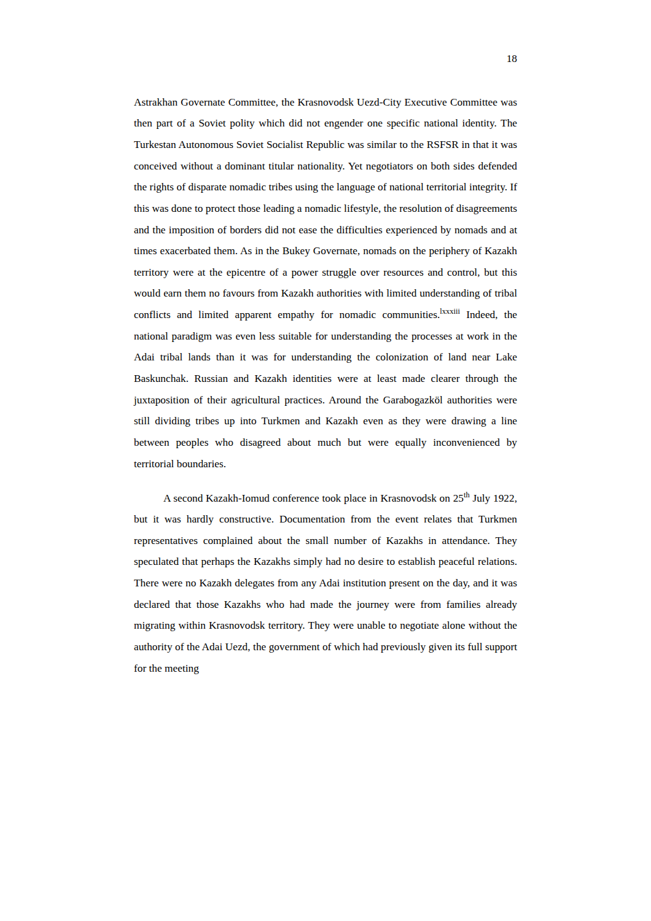18
Astrakhan Governate Committee, the Krasnovodsk Uezd-City Executive Committee was then part of a Soviet polity which did not engender one specific national identity. The Turkestan Autonomous Soviet Socialist Republic was similar to the RSFSR in that it was conceived without a dominant titular nationality. Yet negotiators on both sides defended the rights of disparate nomadic tribes using the language of national territorial integrity. If this was done to protect those leading a nomadic lifestyle, the resolution of disagreements and the imposition of borders did not ease the difficulties experienced by nomads and at times exacerbated them. As in the Bukey Governate, nomads on the periphery of Kazakh territory were at the epicentre of a power struggle over resources and control, but this would earn them no favours from Kazakh authorities with limited understanding of tribal conflicts and limited apparent empathy for nomadic communities.lxxxiii Indeed, the national paradigm was even less suitable for understanding the processes at work in the Adai tribal lands than it was for understanding the colonization of land near Lake Baskunchak. Russian and Kazakh identities were at least made clearer through the juxtaposition of their agricultural practices. Around the Garabogazköl authorities were still dividing tribes up into Turkmen and Kazakh even as they were drawing a line between peoples who disagreed about much but were equally inconvenienced by territorial boundaries.
A second Kazakh-Iomud conference took place in Krasnovodsk on 25th July 1922, but it was hardly constructive. Documentation from the event relates that Turkmen representatives complained about the small number of Kazakhs in attendance. They speculated that perhaps the Kazakhs simply had no desire to establish peaceful relations. There were no Kazakh delegates from any Adai institution present on the day, and it was declared that those Kazakhs who had made the journey were from families already migrating within Krasnovodsk territory. They were unable to negotiate alone without the authority of the Adai Uezd, the government of which had previously given its full support for the meeting